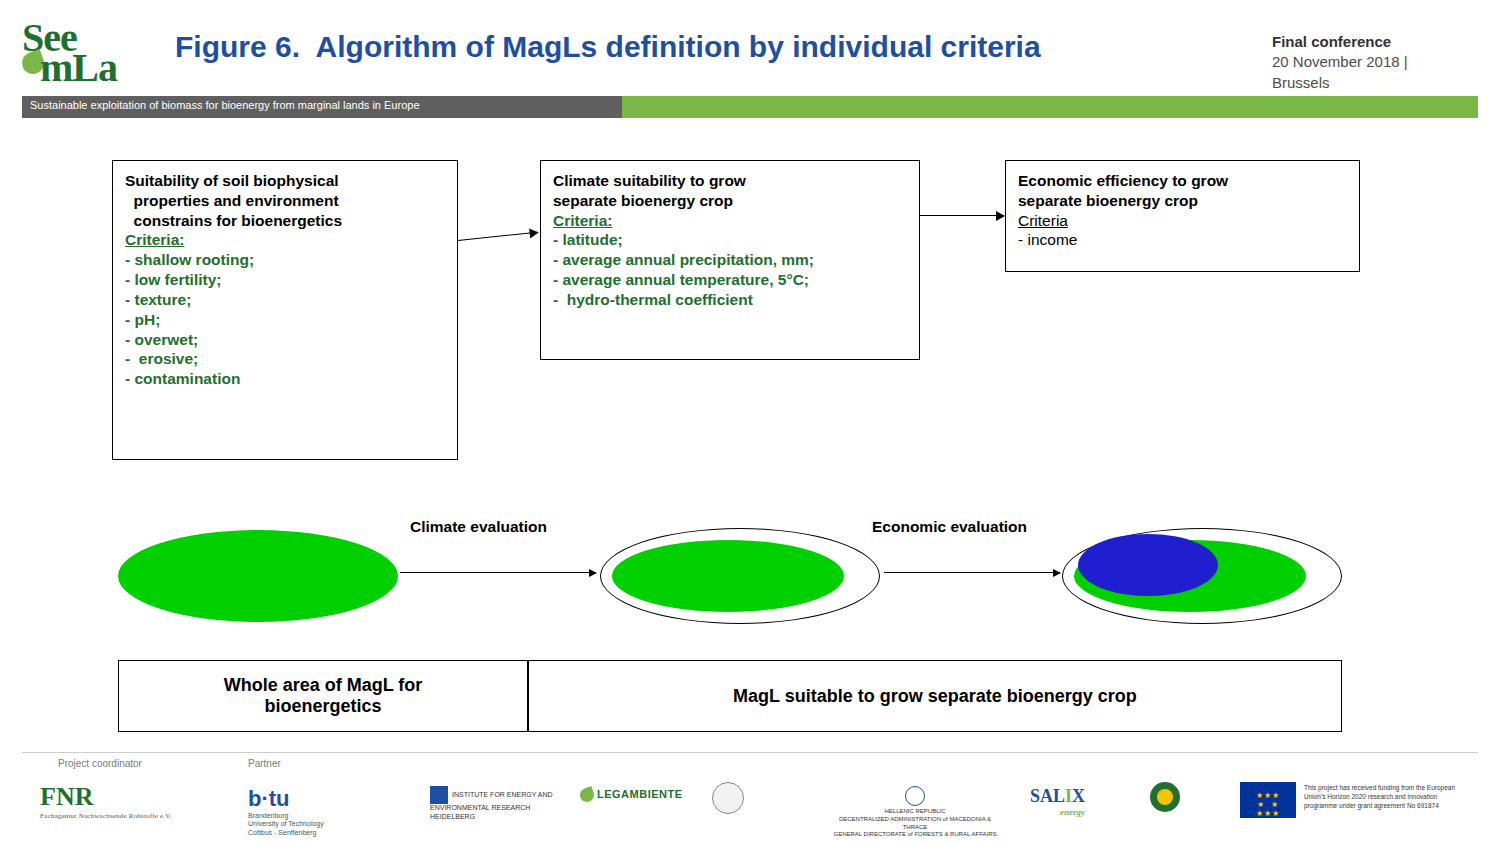See mLa
Figure 6. Algorithm of MagLs definition by individual criteria
Final conference
20 November 2018 |
Brussels
Sustainable exploitation of biomass for bioenergy from marginal lands in Europe
Suitability of soil biophysical
properties and environment
constrains for bioenergetics
Criteria:
- shallow rooting;
- low fertility;
- texture;
- pH;
- overwet;
- erosive;
- contamination
Climate suitability to grow
separate bioenergy crop
Criteria:
- latitude;
- average annual precipitation, mm;
- average annual temperature, 5°C;
- hydro-thermal coefficient
Economic efficiency to grow
separate bioenergy crop
Criteria
- income
Climate evaluation
Economic evaluation
Whole area of MagL for
bioenergetics
MagL suitable to grow separate bioenergy crop
Project coordinator
Partner
FNRFachagentur Nachwachsende Rohstoffe e.V.
b·tuBrandenburg
University of Technology
Cottbus - Senftenberg
INSTITUTE FOR ENERGY AND
ENVIRONMENTAL RESEARCH
HEIDELBERG
LEGAMBIENTE
HELLENIC REPUBLIC
DECENTRALIZED ADMINISTRATION of MACEDONIA & THRACE
GENERAL DIRECTORATE of FORESTS & RURAL AFFAIRS
SALIXenergy
★★★
★ ★
★★★
This project has received funding from the European
Union's Horizon 2020 research and innovation
programme under grant agreement No 691874